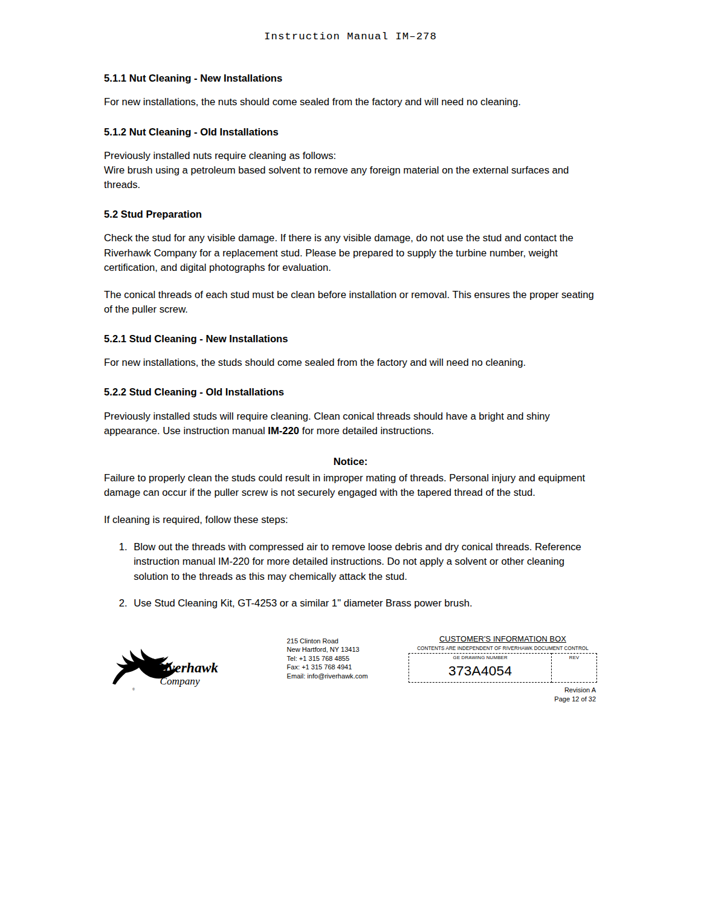Instruction Manual IM–278
5.1.1 Nut Cleaning - New Installations
For new installations, the nuts should come sealed from the factory and will need no cleaning.
5.1.2 Nut Cleaning - Old Installations
Previously installed nuts require cleaning as follows:
Wire brush using a petroleum based solvent to remove any foreign material on the external surfaces and threads.
5.2 Stud Preparation
Check the stud for any visible damage. If there is any visible damage, do not use the stud and contact the Riverhawk Company for a replacement stud. Please be prepared to supply the turbine number, weight certification, and digital photographs for evaluation.
The conical threads of each stud must be clean before installation or removal. This ensures the proper seating of the puller screw.
5.2.1 Stud Cleaning - New Installations
For new installations, the studs should come sealed from the factory and will need no cleaning.
5.2.2 Stud Cleaning - Old Installations
Previously installed studs will require cleaning. Clean conical threads should have a bright and shiny appearance. Use instruction manual IM-220 for more detailed instructions.
Notice:
Failure to properly clean the studs could result in improper mating of threads. Personal injury and equipment damage can occur if the puller screw is not securely engaged with the tapered thread of the stud.
If cleaning is required, follow these steps:
Blow out the threads with compressed air to remove loose debris and dry conical threads. Reference instruction manual IM-220 for more detailed instructions. Do not apply a solvent or other cleaning solution to the threads as this may chemically attack the stud.
Use Stud Cleaning Kit, GT-4253 or a similar 1" diameter Brass power brush.
Riverhawk Company ®
215 Clinton Road
New Hartford, NY 13413
Tel: +1 315 768 4855
Fax: +1 315 768 4941
Email: info@riverhawk.com
CUSTOMER'S INFORMATION BOX
CONTENTS ARE INDEPENDENT OF RIVERHAWK DOCUMENT CONTROL
| GE DRAWING NUMBER 373A4054 | REV |
Revision A
Page 12 of 32